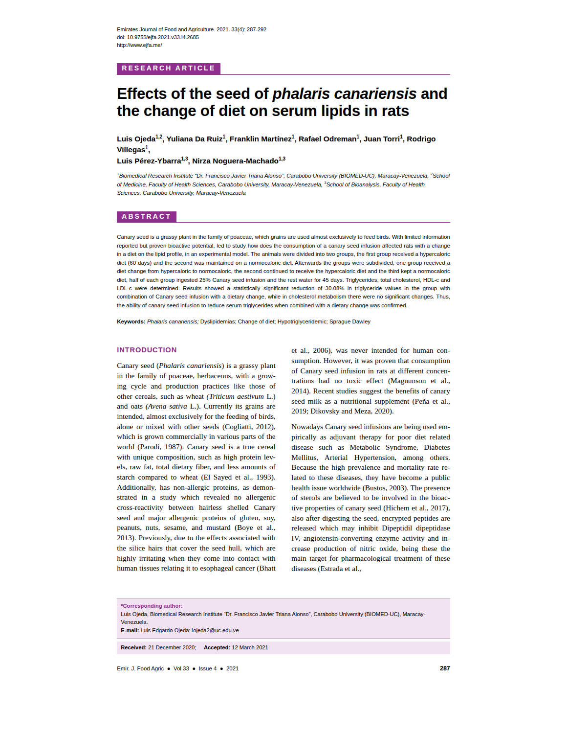Emirates Journal of Food and Agriculture. 2021. 33(4): 287-292
doi: 10.9755/ejfa.2021.v33.i4.2685
http://www.ejfa.me/
RESEARCH ARTICLE
Effects of the seed of phalaris canariensis and the change of diet on serum lipids in rats
Luis Ojeda1,2, Yuliana Da Ruiz1, Franklin Martínez1, Rafael Odreman1, Juan Torri1, Rodrigo Villegas1,
Luis Pérez-Ybarra1,3, Nirza Noguera-Machado1,3
1Biomedical Research Institute “Dr. Francisco Javier Triana Alonso”, Carabobo University (BIOMED-UC), Maracay-Venezuela, 2School of Medicine, Faculty of Health Sciences, Carabobo University, Maracay-Venezuela, 3School of Bioanalysis, Faculty of Health Sciences, Carabobo University, Maracay-Venezuela
ABSTRACT
Canary seed is a grassy plant in the family of poaceae, which grains are used almost exclusively to feed birds. With limited information reported but proven bioactive potential, led to study how does the consumption of a canary seed infusion affected rats with a change in a diet on the lipid profile, in an experimental model. The animals were divided into two groups, the first group received a hypercaloric diet (60 days) and the second was maintained on a normocaloric diet. Afterwards the groups were subdivided, one group received a diet change from hypercaloric to normocaloric, the second continued to receive the hypercaloric diet and the third kept a normocaloric diet, half of each group ingested 25% Canary seed infusion and the rest water for 45 days. Triglycerides, total cholesterol, HDL-c and LDL-c were determined. Results showed a statistically significant reduction of 30.08% in triglyceride values in the group with combination of Canary seed infusion with a dietary change, while in cholesterol metabolism there were no significant changes. Thus, the ability of canary seed infusion to reduce serum triglycerides when combined with a dietary change was confirmed.
Keywords: Phalaris canariensis; Dyslipidemias; Change of diet; Hypotriglyceridemic; Sprague Dawley
INTRODUCTION
Canary seed (Phalaris canariensis) is a grassy plant in the family of poaceae, herbaceous, with a growing cycle and production practices like those of other cereals, such as wheat (Triticum aestivum L.) and oats (Avena sativa L.). Currently its grains are intended, almost exclusively for the feeding of birds, alone or mixed with other seeds (Cogliatti, 2012), which is grown commercially in various parts of the world (Parodi, 1987). Canary seed is a true cereal with unique composition, such as high protein levels, raw fat, total dietary fiber, and less amounts of starch compared to wheat (El Sayed et al., 1993). Additionally, has non-allergic proteins, as demonstrated in a study which revealed no allergenic cross-reactivity between hairless shelled Canary seed and major allergenic proteins of gluten, soy, peanuts, nuts, sesame, and mustard (Boye et al., 2013). Previously, due to the effects associated with the silice hairs that cover the seed hull, which are highly irritating when they come into contact with human tissues relating it to esophageal cancer (Bhatt et al., 2006), was never intended for human consumption. However, it was proven that consumption of Canary seed infusion in rats at different concentrations had no toxic effect (Magnunson et al., 2014). Recent studies suggest the benefits of canary seed milk as a nutritional supplement (Peña et al., 2019; Dikovsky and Meza, 2020).
Nowadays Canary seed infusions are being used empirically as adjuvant therapy for poor diet related disease such as Metabolic Syndrome, Diabetes Mellitus, Arterial Hypertension, among others. Because the high prevalence and mortality rate related to these diseases, they have become a public health issue worldwide (Bustos, 2003). The presence of sterols are believed to be involved in the bioactive properties of canary seed (Hichem et al., 2017), also after digesting the seed, encrypted peptides are released which may inhibit Dipeptidil dipeptidase IV, angiotensin-converting enzyme activity and increase production of nitric oxide, being these the main target for pharmacological treatment of these diseases (Estrada et al.,
*Corresponding author:
Luis Ojeda, Biomedical Research Institute “Dr. Francisco Javier Triana Alonso”, Carabobo University (BIOMED-UC), Maracay-Venezuela.
E-mail: Luis Edgardo Ojeda: lojeda2@uc.edu.ve
Received: 21 December 2020; Accepted: 12 March 2021
Emir. J. Food Agric ● Vol 33 ● Issue 4 ● 2021
287